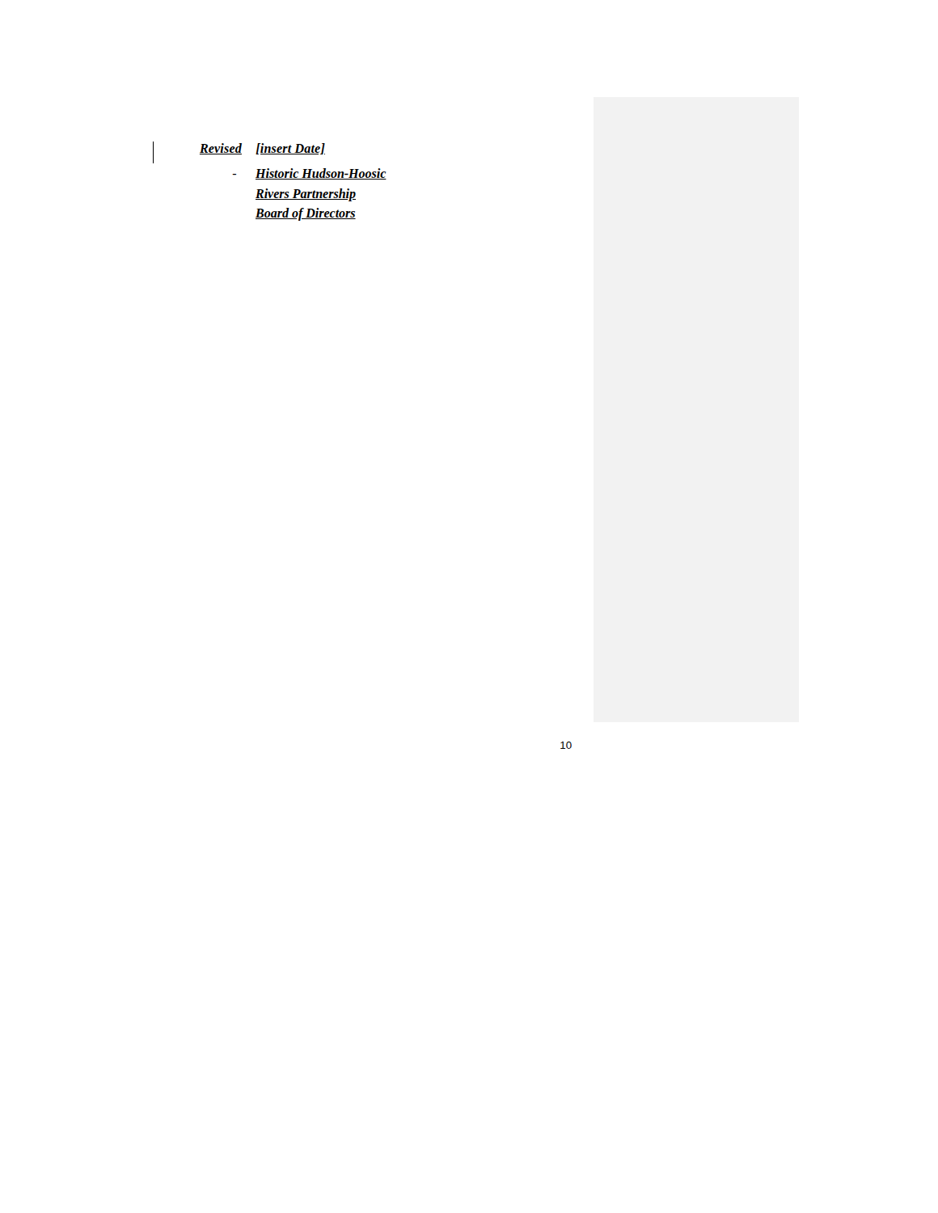Revised [insert Date]
Historic Hudson-Hoosic Rivers Partnership Board of Directors
10